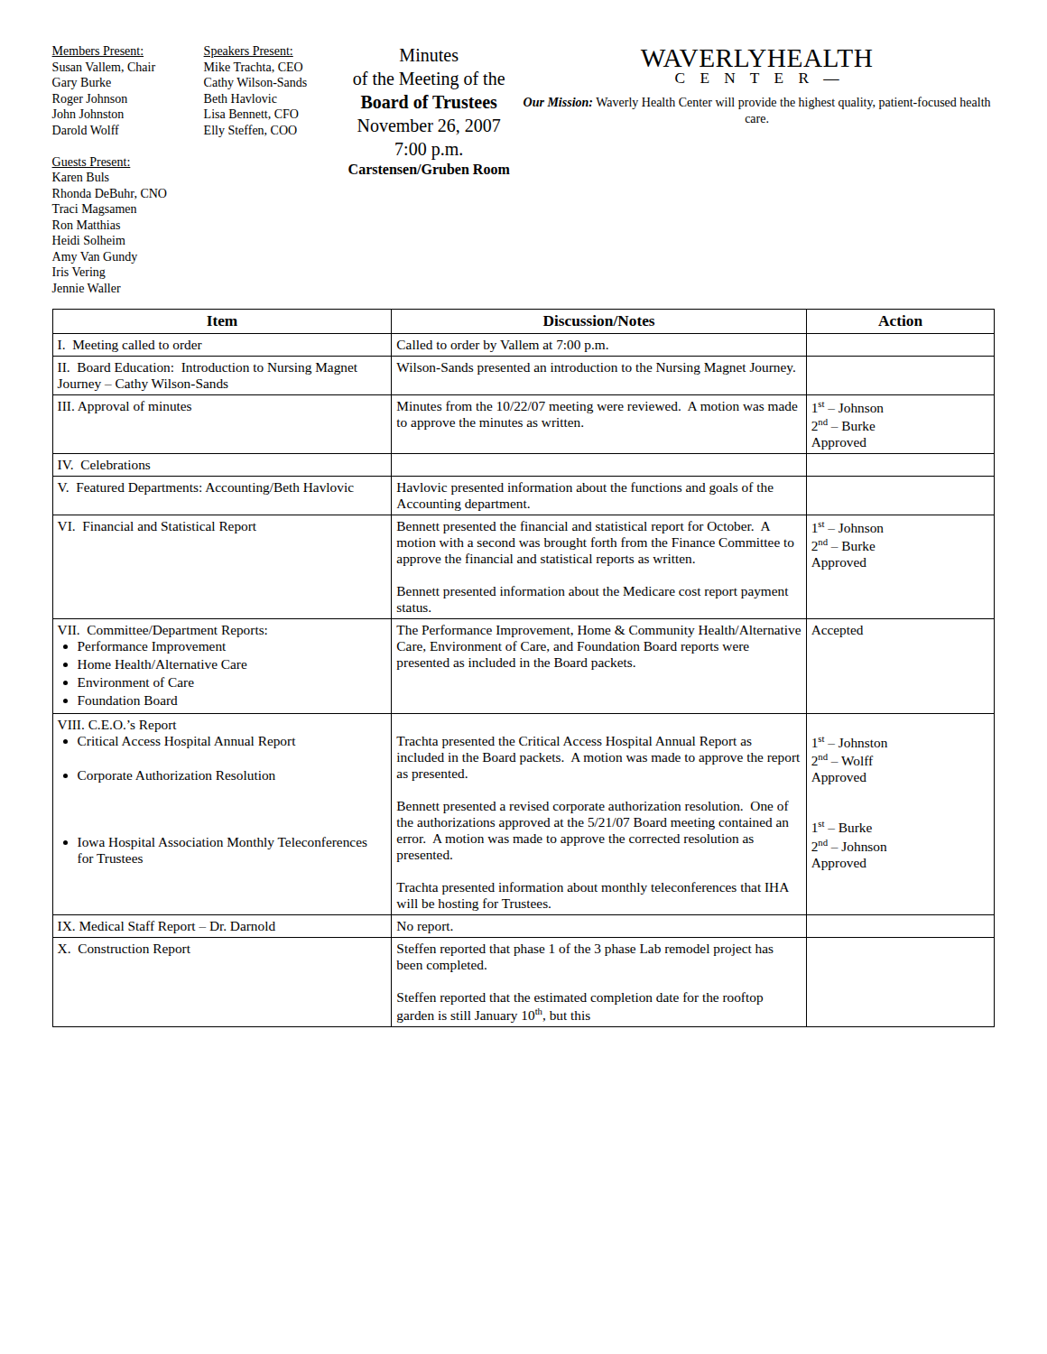Members Present:
Susan Vallem, Chair
Gary Burke
Roger Johnson
John Johnston
Darold Wolff
Guests Present:
Karen Buls
Rhonda DeBuhr, CNO
Traci Magsamen
Ron Matthias
Heidi Solheim
Amy Van Gundy
Iris Vering
Jennie Waller
Speakers Present:
Mike Trachta, CEO
Cathy Wilson-Sands
Beth Havlovic
Lisa Bennett, CFO
Elly Steffen, COO
Minutes
of the Meeting of the
Board of Trustees
November 26, 2007
7:00 p.m.
Carstensen/Gruben Room
WAVERLYHEALTH
C E N T E R —
Our Mission: Waverly Health Center will provide the highest quality, patient-focused health care.
| Item | Discussion/Notes | Action |
| --- | --- | --- |
| I. Meeting called to order | Called to order by Vallem at 7:00 p.m. | |
| II. Board Education: Introduction to Nursing Magnet Journey – Cathy Wilson-Sands | Wilson-Sands presented an introduction to the Nursing Magnet Journey. | |
| III. Approval of minutes | Minutes from the 10/22/07 meeting were reviewed. A motion was made to approve the minutes as written. | 1 st – Johnson 2 nd – Burke Approved |
| IV. Celebrations | | |
| V. Featured Departments: Accounting/Beth Havlovic | Havlovic presented information about the functions and goals of the Accounting department. | |
| VI. Financial and Statistical Report | Bennett presented the financial and statistical report for October. A motion with a second was brought forth from the Finance Committee to approve the financial and statistical reports as written. Bennett presented information about the Medicare cost report payment status. | 1 st – Johnson 2 nd – Burke Approved |
| VII. Committee/Department Reports: Performance Improvement Home Health/Alternative Care Environment of Care Foundation Board | The Performance Improvement, Home & Community Health/Alternative Care, Environment of Care, and Foundation Board reports were presented as included in the Board packets. | Accepted |
| VIII. C.E.O.’s Report Critical Access Hospital Annual Report Corporate Authorization Resolution Iowa Hospital Association Monthly Teleconferences for Trustees | Trachta presented the Critical Access Hospital Annual Report as included in the Board packets. A motion was made to approve the report as presented. Bennett presented a revised corporate authorization resolution. One of the authorizations approved at the 5/21/07 Board meeting contained an error. A motion was made to approve the corrected resolution as presented. Trachta presented information about monthly teleconferences that IHA will be hosting for Trustees. | 1 st – Johnston 2 nd – Wolff Approved 1 st – Burke 2 nd – Johnson Approved |
| IX. Medical Staff Report – Dr. Darnold | No report. | |
| X. Construction Report | Steffen reported that phase 1 of the 3 phase Lab remodel project has been completed. Steffen reported that the estimated completion date for the rooftop garden is still January 10 th , but this | |